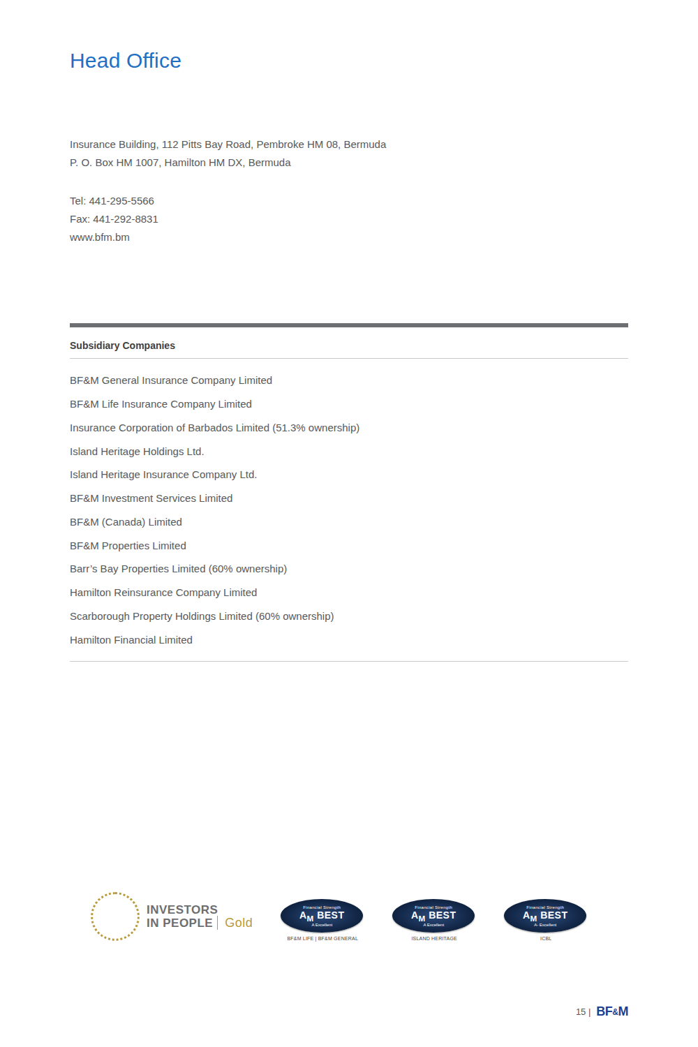Head Office
Insurance Building, 112 Pitts Bay Road, Pembroke HM 08, Bermuda
P. O. Box HM 1007, Hamilton HM DX, Bermuda
Tel: 441-295-5566
Fax: 441-292-8831
www.bfm.bm
Subsidiary Companies
BF&M General Insurance Company Limited
BF&M Life Insurance Company Limited
Insurance Corporation of Barbados Limited (51.3% ownership)
Island Heritage Holdings Ltd.
Island Heritage Insurance Company Ltd.
BF&M Investment Services Limited
BF&M (Canada) Limited
BF&M Properties Limited
Barr’s Bay Properties Limited (60% ownership)
Hamilton Reinsurance Company Limited
Scarborough Property Holdings Limited (60% ownership)
Hamilton Financial Limited
INVESTORS
IN PEOPLEGold
Financial Strength
AM BEST
A Excellent
BF&M LIFE | BF&M GENERAL
Financial Strength
AM BEST
A Excellent
ISLAND HERITAGE
Financial Strength
AM BEST
A- Excellent
ICBL
15 | BF&M